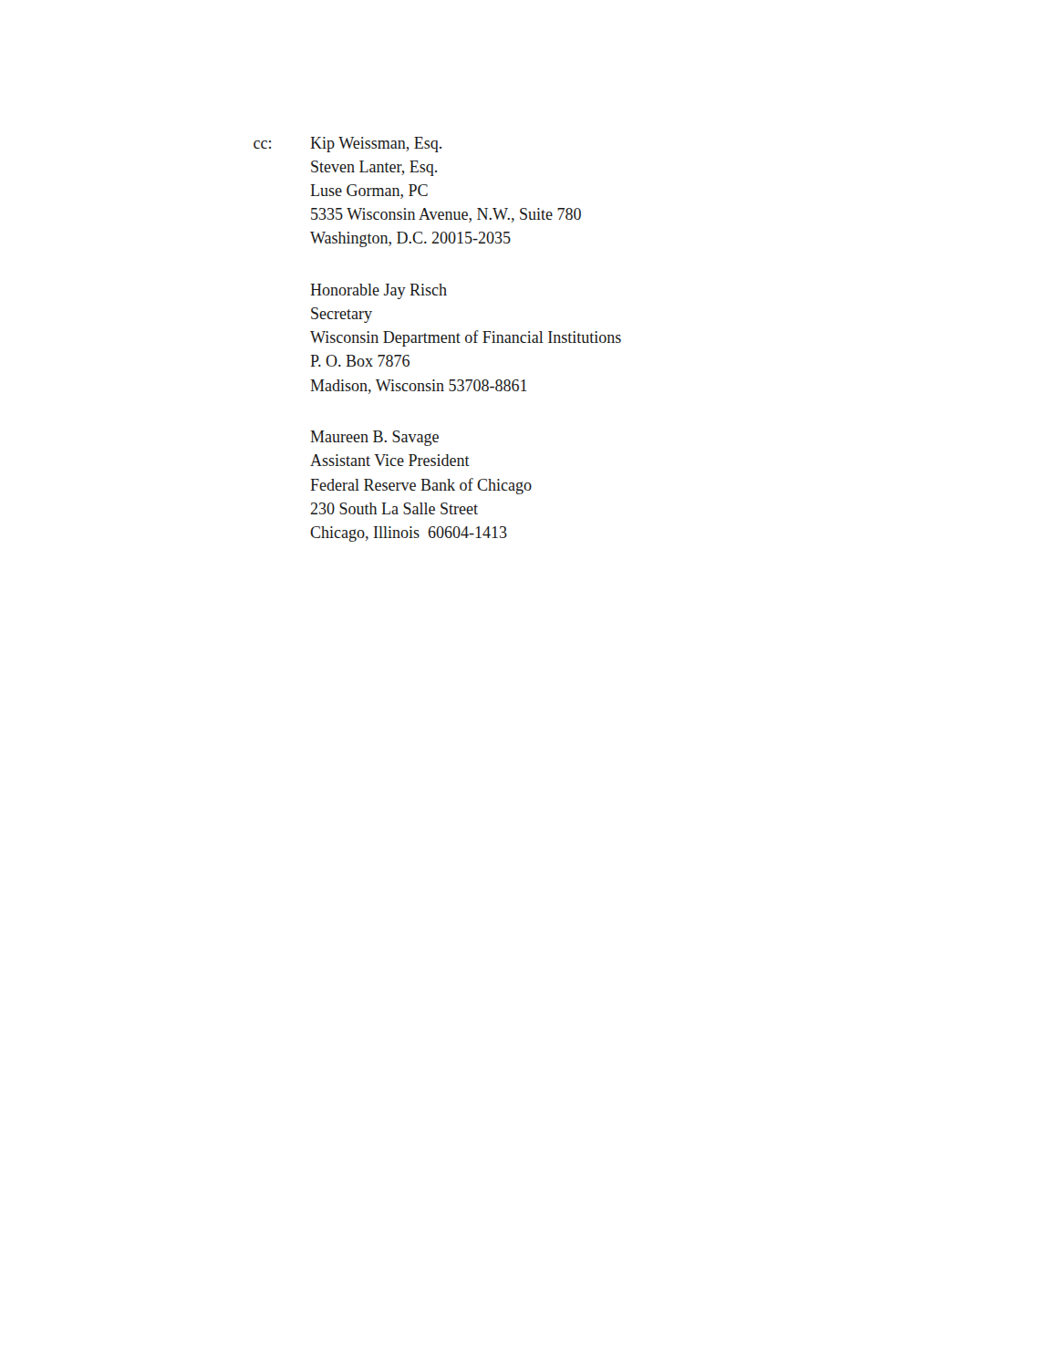cc:
Kip Weissman, Esq.
Steven Lanter, Esq.
Luse Gorman, PC
5335 Wisconsin Avenue, N.W., Suite 780
Washington, D.C. 20015-2035
Honorable Jay Risch
Secretary
Wisconsin Department of Financial Institutions
P. O. Box 7876
Madison, Wisconsin 53708-8861
Maureen B. Savage
Assistant Vice President
Federal Reserve Bank of Chicago
230 South La Salle Street
Chicago, Illinois 60604-1413